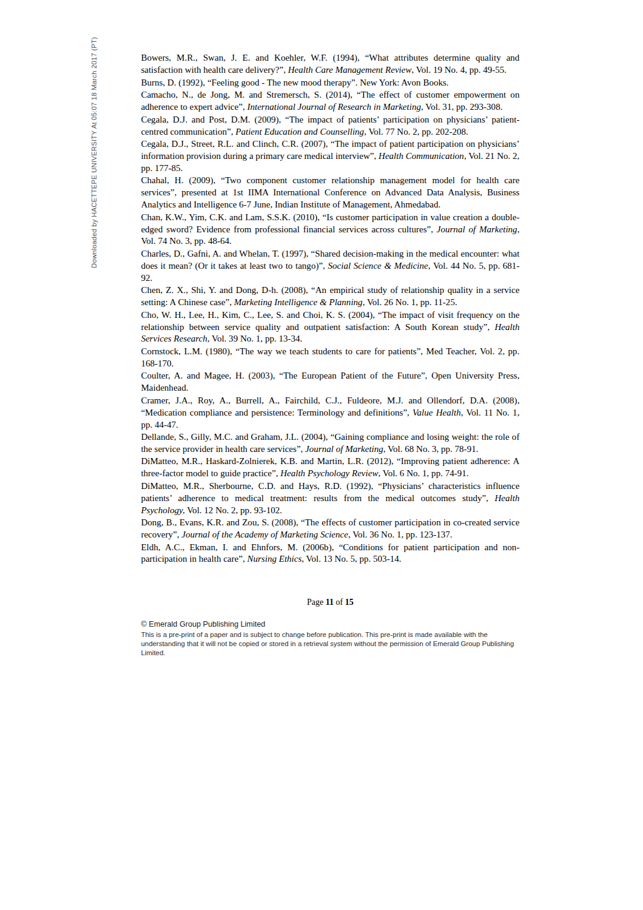Downloaded by HACETTEPE UNIVERSITY At 05:07 18 March 2017 (PT)
Bowers, M.R., Swan, J. E. and Koehler, W.F. (1994), “What attributes determine quality and satisfaction with health care delivery?”, Health Care Management Review, Vol. 19 No. 4, pp. 49-55.
Burns, D. (1992), “Feeling good - The new mood therapy”. New York: Avon Books.
Camacho, N., de Jong, M. and Stremersch, S. (2014), “The effect of customer empowerment on adherence to expert advice”, International Journal of Research in Marketing, Vol. 31, pp. 293-308.
Cegala, D.J. and Post, D.M. (2009), “The impact of patients’ participation on physicians’ patient-centred communication”, Patient Education and Counselling, Vol. 77 No. 2, pp. 202-208.
Cegala, D.J., Street, R.L. and Clinch, C.R. (2007), “The impact of patient participation on physicians’ information provision during a primary care medical interview”, Health Communication, Vol. 21 No. 2, pp. 177-85.
Chahal, H. (2009), “Two component customer relationship management model for health care services”, presented at 1st IIMA International Conference on Advanced Data Analysis, Business Analytics and Intelligence 6-7 June, Indian Institute of Management, Ahmedabad.
Chan, K.W., Yim, C.K. and Lam, S.S.K. (2010), “Is customer participation in value creation a double-edged sword? Evidence from professional financial services across cultures”, Journal of Marketing, Vol. 74 No. 3, pp. 48-64.
Charles, D., Gafni, A. and Whelan, T. (1997), “Shared decision-making in the medical encounter: what does it mean? (Or it takes at least two to tango)”, Social Science & Medicine, Vol. 44 No. 5, pp. 681-92.
Chen, Z. X., Shi, Y. and Dong, D-h. (2008), “An empirical study of relationship quality in a service setting: A Chinese case”, Marketing Intelligence & Planning, Vol. 26 No. 1, pp. 11-25.
Cho, W. H., Lee, H., Kim, C., Lee, S. and Choi, K. S. (2004), “The impact of visit frequency on the relationship between service quality and outpatient satisfaction: A South Korean study”, Health Services Research, Vol. 39 No. 1, pp. 13-34.
Cornstock, L.M. (1980), “The way we teach students to care for patients”, Med Teacher, Vol. 2, pp. 168-170.
Coulter, A. and Magee, H. (2003), “The European Patient of the Future”, Open University Press, Maidenhead.
Cramer, J.A., Roy, A., Burrell, A., Fairchild, C.J., Fuldeore, M.J. and Ollendorf, D.A. (2008), “Medication compliance and persistence: Terminology and definitions”, Value Health, Vol. 11 No. 1, pp. 44-47.
Dellande, S., Gilly, M.C. and Graham, J.L. (2004), “Gaining compliance and losing weight: the role of the service provider in health care services”, Journal of Marketing, Vol. 68 No. 3, pp. 78-91.
DiMatteo, M.R., Haskard-Zolnierek, K.B. and Martin, L.R. (2012), “Improving patient adherence: A three-factor model to guide practice”, Health Psychology Review, Vol. 6 No. 1, pp. 74-91.
DiMatteo, M.R., Sherbourne, C.D. and Hays, R.D. (1992), “Physicians’ characteristics influence patients’ adherence to medical treatment: results from the medical outcomes study”, Health Psychology, Vol. 12 No. 2, pp. 93-102.
Dong, B., Evans, K.R. and Zou, S. (2008), “The effects of customer participation in co-created service recovery”, Journal of the Academy of Marketing Science, Vol. 36 No. 1, pp. 123-137.
Eldh, A.C., Ekman, I. and Ehnfors, M. (2006b), “Conditions for patient participation and non-participation in health care”, Nursing Ethics, Vol. 13 No. 5, pp. 503-14.
Page 11 of 15
© Emerald Group Publishing Limited
This is a pre-print of a paper and is subject to change before publication. This pre-print is made available with the understanding that it will not be copied or stored in a retrieval system without the permission of Emerald Group Publishing Limited.